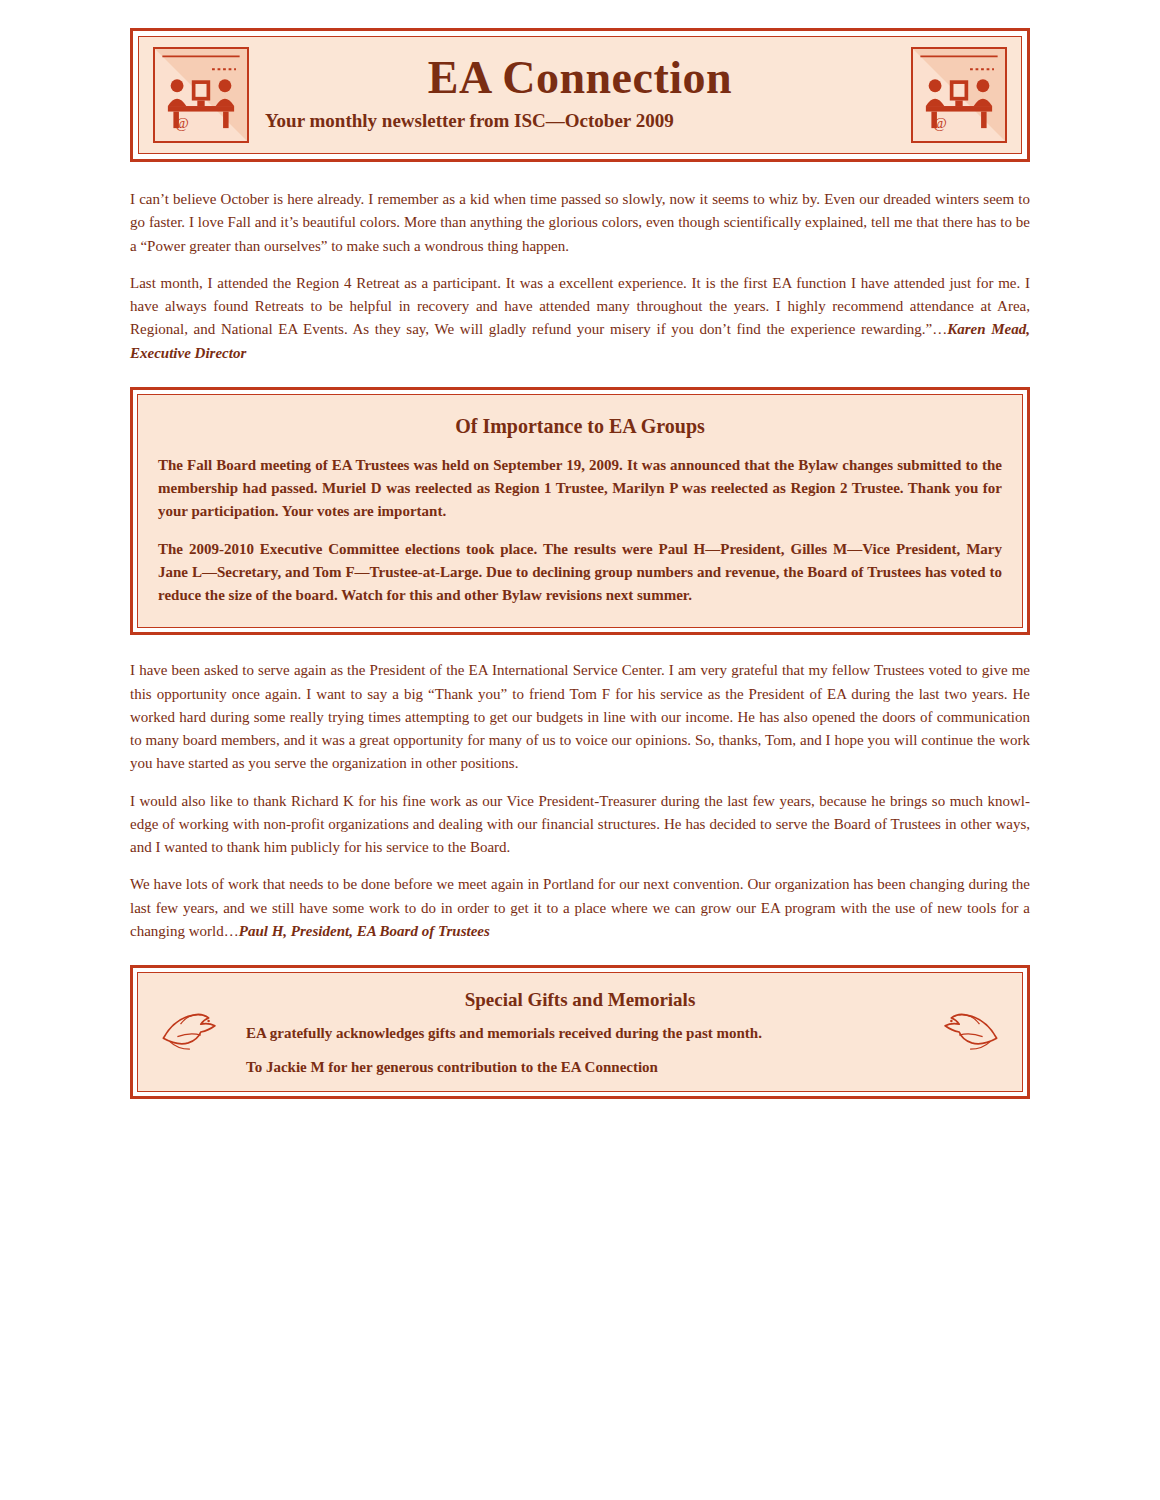@
EA Connection
Your monthly newsletter from ISC—October 2009
@
I can’t believe October is here already. I remember as a kid when time passed so slowly, now it seems to whiz by. Even our dreaded winters seem to go faster. I love Fall and it’s beautiful colors. More than anything the glorious colors, even though scientifically explained, tell me that there has to be a “Power greater than ourselves” to make such a wondrous thing happen.
Last month, I attended the Region 4 Retreat as a participant. It was a excellent experience. It is the first EA function I have attended just for me. I have always found Retreats to be helpful in recovery and have attended many throughout the years. I highly recommend attendance at Area, Regional, and National EA Events. As they say, We will gladly refund your misery if you don’t find the experience rewarding.”…Karen Mead, Executive Director
Of Importance to EA Groups
The Fall Board meeting of EA Trustees was held on September 19, 2009. It was announced that the Bylaw changes submitted to the membership had passed. Muriel D was reelected as Region 1 Trustee, Marilyn P was reelected as Region 2 Trustee. Thank you for your participation. Your votes are important.
The 2009-2010 Executive Committee elections took place. The results were Paul H—President, Gilles M—Vice President, Mary Jane L—Secretary, and Tom F—Trustee-at-Large. Due to declining group numbers and revenue, the Board of Trustees has voted to reduce the size of the board. Watch for this and other Bylaw revisions next summer.
I have been asked to serve again as the President of the EA International Service Center. I am very grateful that my fellow Trustees voted to give me this opportunity once again. I want to say a big “Thank you” to friend Tom F for his service as the President of EA during the last two years. He worked hard during some really trying times attempting to get our budgets in line with our income. He has also opened the doors of communication to many board members, and it was a great opportunity for many of us to voice our opinions. So, thanks, Tom, and I hope you will continue the work you have started as you serve the organization in other positions.
I would also like to thank Richard K for his fine work as our Vice President-Treasurer during the last few years, because he brings so much knowledge of working with non-profit organizations and dealing with our financial structures. He has decided to serve the Board of Trustees in other ways, and I wanted to thank him publicly for his service to the Board.
We have lots of work that needs to be done before we meet again in Portland for our next convention. Our organization has been changing during the last few years, and we still have some work to do in order to get it to a place where we can grow our EA program with the use of new tools for a changing world…Paul H, President, EA Board of Trustees
Special Gifts and Memorials
EA gratefully acknowledges gifts and memorials received during the past month.
To Jackie M for her generous contribution to the EA Connection